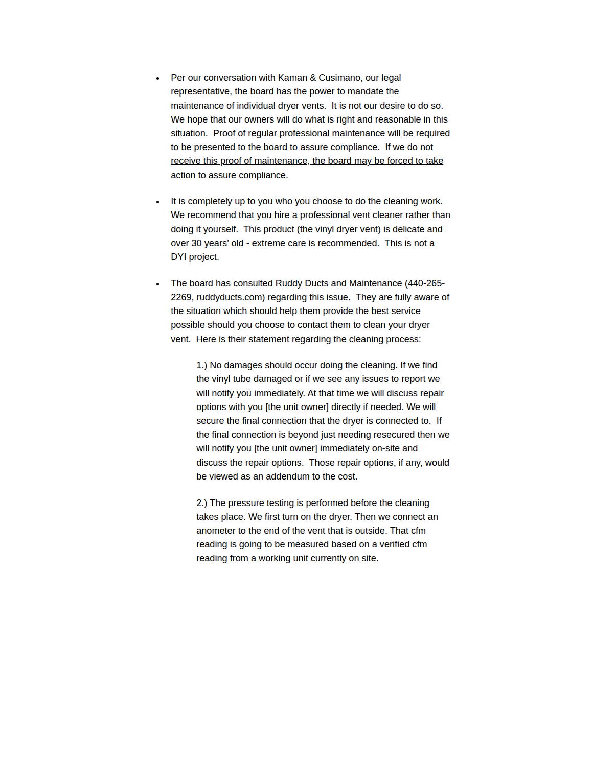Per our conversation with Kaman & Cusimano, our legal representative, the board has the power to mandate the maintenance of individual dryer vents. It is not our desire to do so. We hope that our owners will do what is right and reasonable in this situation. Proof of regular professional maintenance will be required to be presented to the board to assure compliance. If we do not receive this proof of maintenance, the board may be forced to take action to assure compliance.
It is completely up to you who you choose to do the cleaning work. We recommend that you hire a professional vent cleaner rather than doing it yourself. This product (the vinyl dryer vent) is delicate and over 30 years’ old - extreme care is recommended. This is not a DYI project.
The board has consulted Ruddy Ducts and Maintenance (440-265-2269, ruddyducts.com) regarding this issue. They are fully aware of the situation which should help them provide the best service possible should you choose to contact them to clean your dryer vent. Here is their statement regarding the cleaning process:
1.) No damages should occur doing the cleaning. If we find the vinyl tube damaged or if we see any issues to report we will notify you immediately. At that time we will discuss repair options with you [the unit owner] directly if needed. We will secure the final connection that the dryer is connected to. If the final connection is beyond just needing resecured then we will notify you [the unit owner] immediately on-site and discuss the repair options. Those repair options, if any, would be viewed as an addendum to the cost.
2.) The pressure testing is performed before the cleaning takes place. We first turn on the dryer. Then we connect an anometer to the end of the vent that is outside. That cfm reading is going to be measured based on a verified cfm reading from a working unit currently on site.